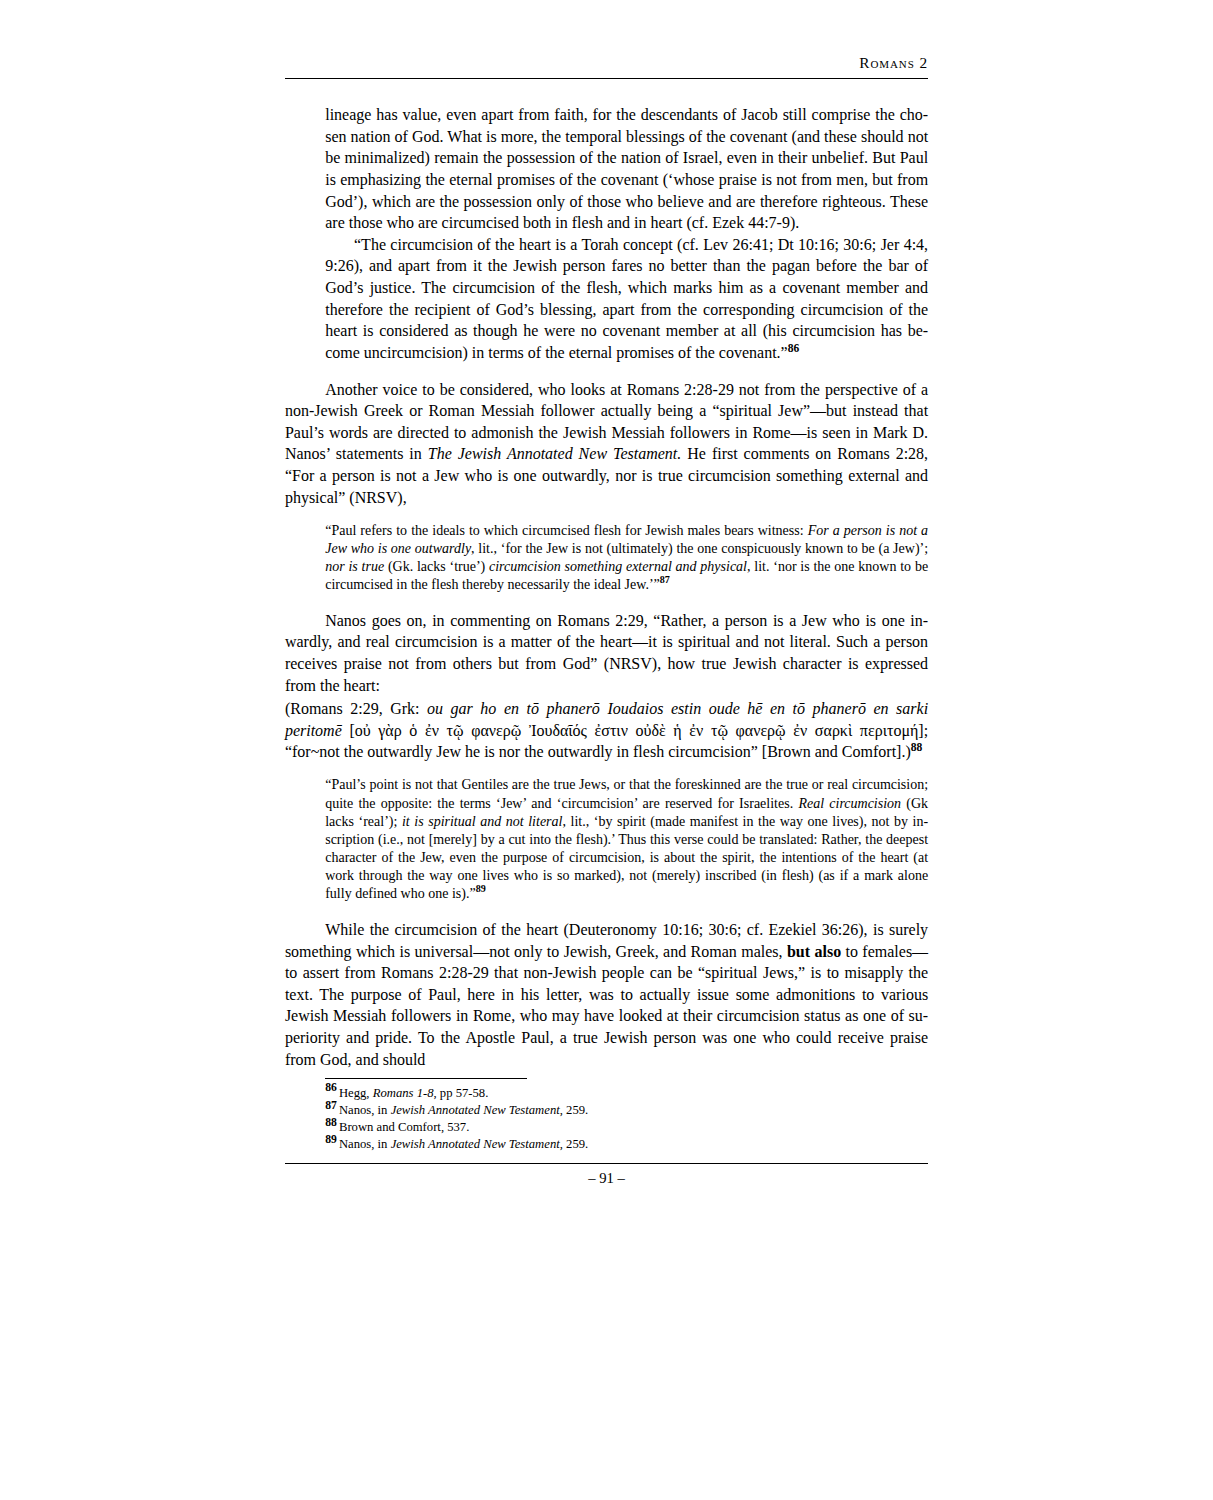Romans 2
lineage has value, even apart from faith, for the descendants of Jacob still comprise the chosen nation of God. What is more, the temporal blessings of the covenant (and these should not be minimalized) remain the possession of the nation of Israel, even in their unbelief. But Paul is emphasizing the eternal promises of the covenant (‘whose praise is not from men, but from God’), which are the possession only of those who believe and are therefore righteous. These are those who are circumcised both in flesh and in heart (cf. Ezek 44:7-9).
“The circumcision of the heart is a Torah concept (cf. Lev 26:41; Dt 10:16; 30:6; Jer 4:4, 9:26), and apart from it the Jewish person fares no better than the pagan before the bar of God’s justice. The circumcision of the flesh, which marks him as a covenant member and therefore the recipient of God’s blessing, apart from the corresponding circumcision of the heart is considered as though he were no covenant member at all (his circumcision has become uncircumcision) in terms of the eternal promises of the covenant.”86
Another voice to be considered, who looks at Romans 2:28-29 not from the perspective of a non-Jewish Greek or Roman Messiah follower actually being a “spiritual Jew”—but instead that Paul’s words are directed to admonish the Jewish Messiah followers in Rome—is seen in Mark D. Nanos’ statements in The Jewish Annotated New Testament. He first comments on Romans 2:28, “For a person is not a Jew who is one outwardly, nor is true circumcision something external and physical” (NRSV),
“Paul refers to the ideals to which circumcised flesh for Jewish males bears witness: For a person is not a Jew who is one outwardly, lit., ‘for the Jew is not (ultimately) the one conspicuously known to be (a Jew)’; nor is true (Gk. lacks ‘true’) circumcision something external and physical, lit. ‘nor is the one known to be circumcised in the flesh thereby necessarily the ideal Jew.’”87
Nanos goes on, in commenting on Romans 2:29, “Rather, a person is a Jew who is one inwardly, and real circumcision is a matter of the heart—it is spiritual and not literal. Such a person receives praise not from others but from God” (NRSV), how true Jewish character is expressed from the heart:
(Romans 2:29, Grk: ou gar ho en tō phanerō Ioudaios estin oude hē en tō phanerō en sarki peritomē [οὐ γὰρ ὁ ἐν τῷ φανερῷ Ἰουδαῖός ἐστιν οὐδὲ ἡ ἐν τῷ φανερῷ ἐν σαρκὶ περιτομή]; “for~not the outwardly Jew he is nor the outwardly in flesh circumcision” [Brown and Comfort].)88
“Paul’s point is not that Gentiles are the true Jews, or that the foreskinned are the true or real circumcision; quite the opposite: the terms ‘Jew’ and ‘circumcision’ are reserved for Israelites. Real circumcision (Gk lacks ‘real’); it is spiritual and not literal, lit., ‘by spirit (made manifest in the way one lives), not by inscription (i.e., not [merely] by a cut into the flesh).’ Thus this verse could be translated: Rather, the deepest character of the Jew, even the purpose of circumcision, is about the spirit, the intentions of the heart (at work through the way one lives who is so marked), not (merely) inscribed (in flesh) (as if a mark alone fully defined who one is).”89
While the circumcision of the heart (Deuteronomy 10:16; 30:6; cf. Ezekiel 36:26), is surely something which is universal—not only to Jewish, Greek, and Roman males, but also to females—to assert from Romans 2:28-29 that non-Jewish people can be “spiritual Jews,” is to misapply the text. The purpose of Paul, here in his letter, was to actually issue some admonitions to various Jewish Messiah followers in Rome, who may have looked at their circumcision status as one of superiority and pride. To the Apostle Paul, a true Jewish person was one who could receive praise from God, and should
86 Hegg, Romans 1-8, pp 57-58.
87 Nanos, in Jewish Annotated New Testament, 259.
88 Brown and Comfort, 537.
89 Nanos, in Jewish Annotated New Testament, 259.
– 91 –